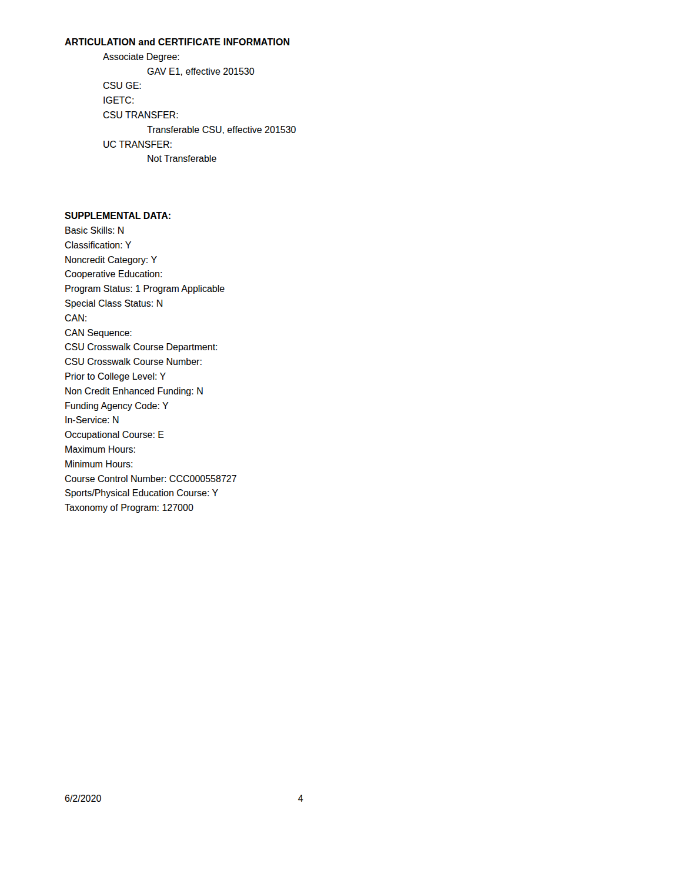ARTICULATION and CERTIFICATE INFORMATION
Associate Degree:
GAV E1, effective 201530
CSU GE:
IGETC:
CSU TRANSFER:
Transferable CSU, effective 201530
UC TRANSFER:
Not Transferable
SUPPLEMENTAL DATA:
Basic Skills: N
Classification: Y
Noncredit Category: Y
Cooperative Education:
Program Status: 1 Program Applicable
Special Class Status: N
CAN:
CAN Sequence:
CSU Crosswalk Course Department:
CSU Crosswalk Course Number:
Prior to College Level: Y
Non Credit Enhanced Funding: N
Funding Agency Code: Y
In-Service: N
Occupational Course: E
Maximum Hours:
Minimum Hours:
Course Control Number: CCC000558727
Sports/Physical Education Course: Y
Taxonomy of Program: 127000
6/2/2020 4